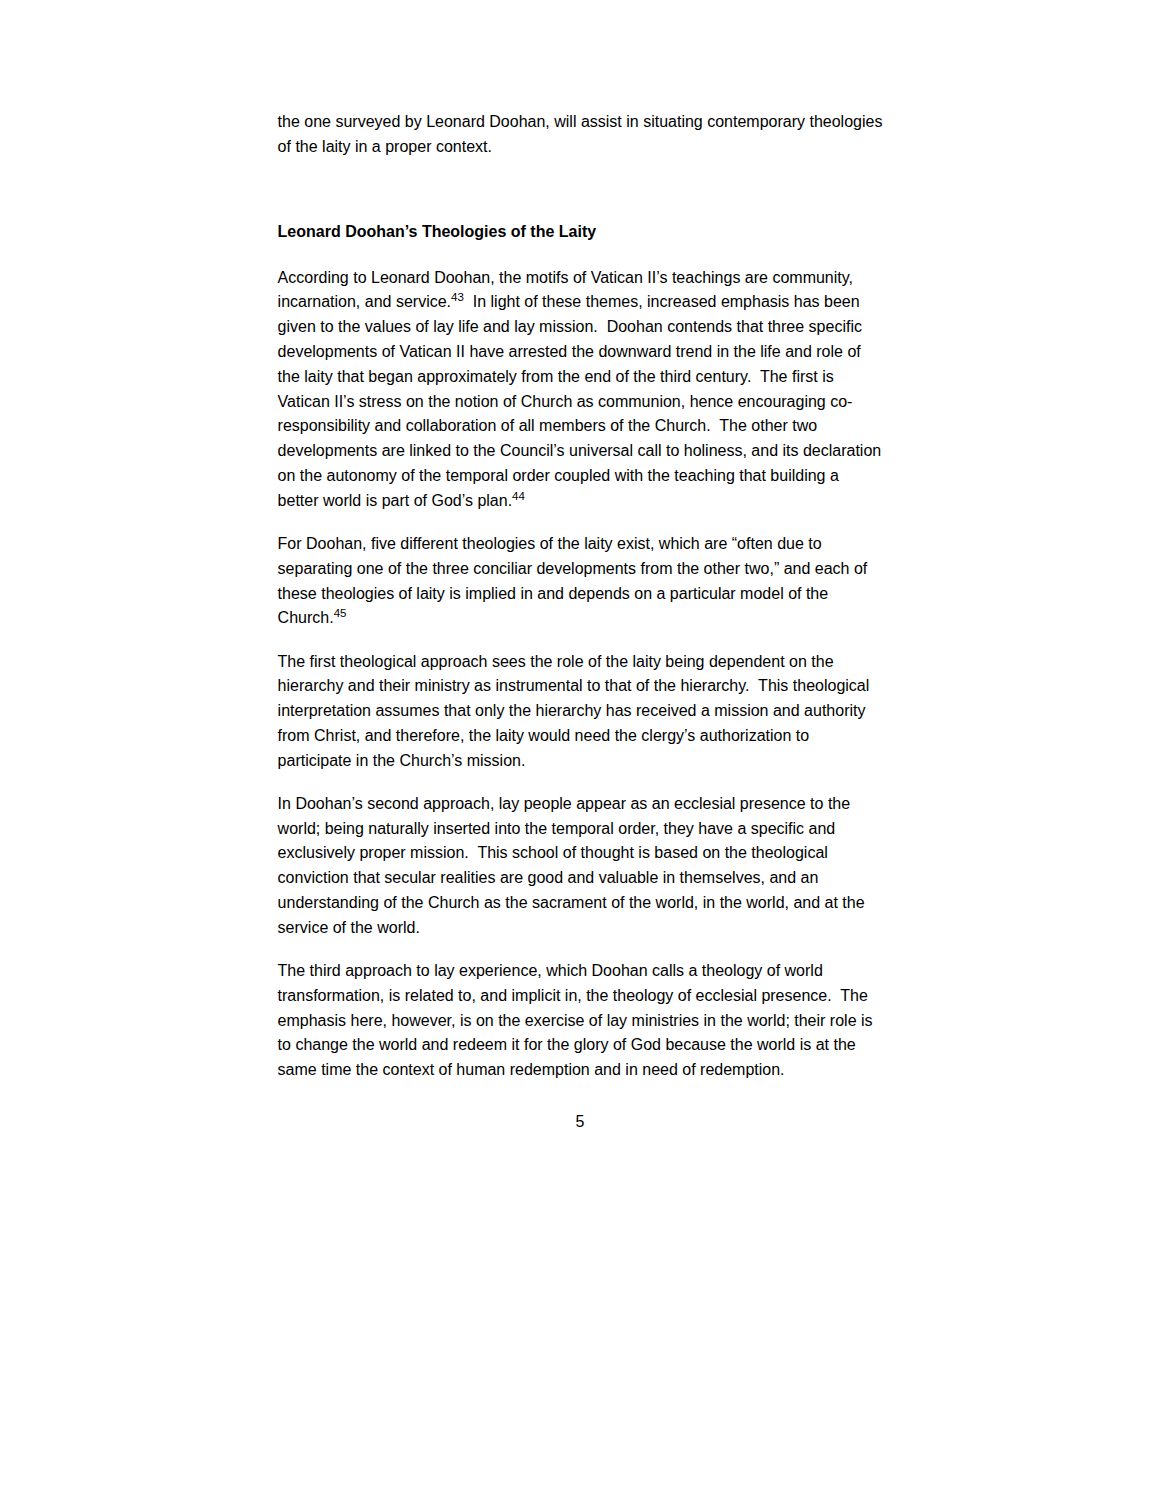the one surveyed by Leonard Doohan, will assist in situating contemporary theologies of the laity in a proper context.
Leonard Doohan’s Theologies of the Laity
According to Leonard Doohan, the motifs of Vatican II’s teachings are community, incarnation, and service.43 In light of these themes, increased emphasis has been given to the values of lay life and lay mission. Doohan contends that three specific developments of Vatican II have arrested the downward trend in the life and role of the laity that began approximately from the end of the third century. The first is Vatican II’s stress on the notion of Church as communion, hence encouraging co-responsibility and collaboration of all members of the Church. The other two developments are linked to the Council’s universal call to holiness, and its declaration on the autonomy of the temporal order coupled with the teaching that building a better world is part of God’s plan.44
For Doohan, five different theologies of the laity exist, which are “often due to separating one of the three conciliar developments from the other two,” and each of these theologies of laity is implied in and depends on a particular model of the Church.45
The first theological approach sees the role of the laity being dependent on the hierarchy and their ministry as instrumental to that of the hierarchy. This theological interpretation assumes that only the hierarchy has received a mission and authority from Christ, and therefore, the laity would need the clergy’s authorization to participate in the Church’s mission.
In Doohan’s second approach, lay people appear as an ecclesial presence to the world; being naturally inserted into the temporal order, they have a specific and exclusively proper mission. This school of thought is based on the theological conviction that secular realities are good and valuable in themselves, and an understanding of the Church as the sacrament of the world, in the world, and at the service of the world.
The third approach to lay experience, which Doohan calls a theology of world transformation, is related to, and implicit in, the theology of ecclesial presence. The emphasis here, however, is on the exercise of lay ministries in the world; their role is to change the world and redeem it for the glory of God because the world is at the same time the context of human redemption and in need of redemption.
5